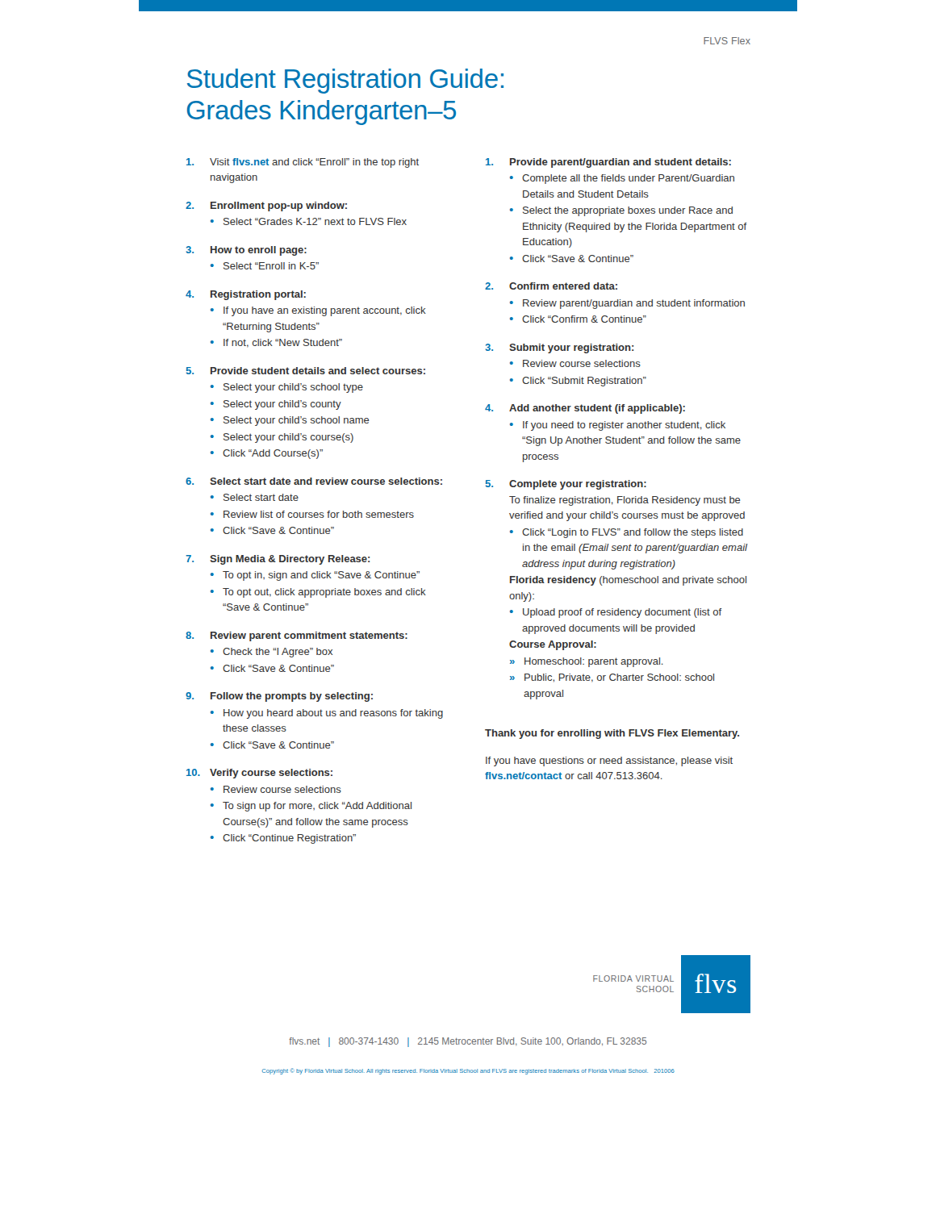FLVS Flex
Student Registration Guide:Grades Kindergarten–5
Visit flvs.net and click “Enroll” in the top right navigation
Enrollment pop-up window:
Select “Grades K-12” next to FLVS Flex
How to enroll page:
Select “Enroll in K-5”
Registration portal:
If you have an existing parent account, click “Returning Students”
If not, click “New Student”
Provide student details and select courses:
Select your child’s school type
Select your child’s county
Select your child’s school name
Select your child’s course(s)
Click “Add Course(s)”
Select start date and review course selections:
Select start date
Review list of courses for both semesters
Click “Save & Continue”
Sign Media & Directory Release:
To opt in, sign and click “Save & Continue”
To opt out, click appropriate boxes and click “Save & Continue”
Review parent commitment statements:
Check the “I Agree” box
Click “Save & Continue”
Follow the prompts by selecting:
How you heard about us and reasons for taking these classes
Click “Save & Continue”
Verify course selections:
Review course selections
To sign up for more, click “Add Additional Course(s)” and follow the same process
Click “Continue Registration”
Provide parent/guardian and student details:
Complete all the fields under Parent/Guardian Details and Student Details
Select the appropriate boxes under Race and Ethnicity (Required by the Florida Department of Education)
Click “Save & Continue”
Confirm entered data:
Review parent/guardian and student information
Click “Confirm & Continue”
Submit your registration:
Review course selections
Click “Submit Registration”
Add another student (if applicable):
If you need to register another student, click “Sign Up Another Student” and follow the same process
Complete your registration: To finalize registration, Florida Residency must be verified and your child’s courses must be approved
Click “Login to FLVS” and follow the steps listed in the email (Email sent to parent/guardian email address input during registration)
Florida residency (homeschool and private school only):
Upload proof of residency document (list of approved documents will be provided
Course Approval:
Homeschool: parent approval.
Public, Private, or Charter School: school approval
Thank you for enrolling with FLVS Flex Elementary.
If you have questions or need assistance, please visit flvs.net/contact or call 407.513.3604.
Florida Virtual
School
flvs
flvs.net|800-374-1430|2145 Metrocenter Blvd, Suite 100, Orlando, FL 32835
Copyright © by Florida Virtual School. All rights reserved. Florida Virtual School and FLVS are registered trademarks of Florida Virtual School. 201006